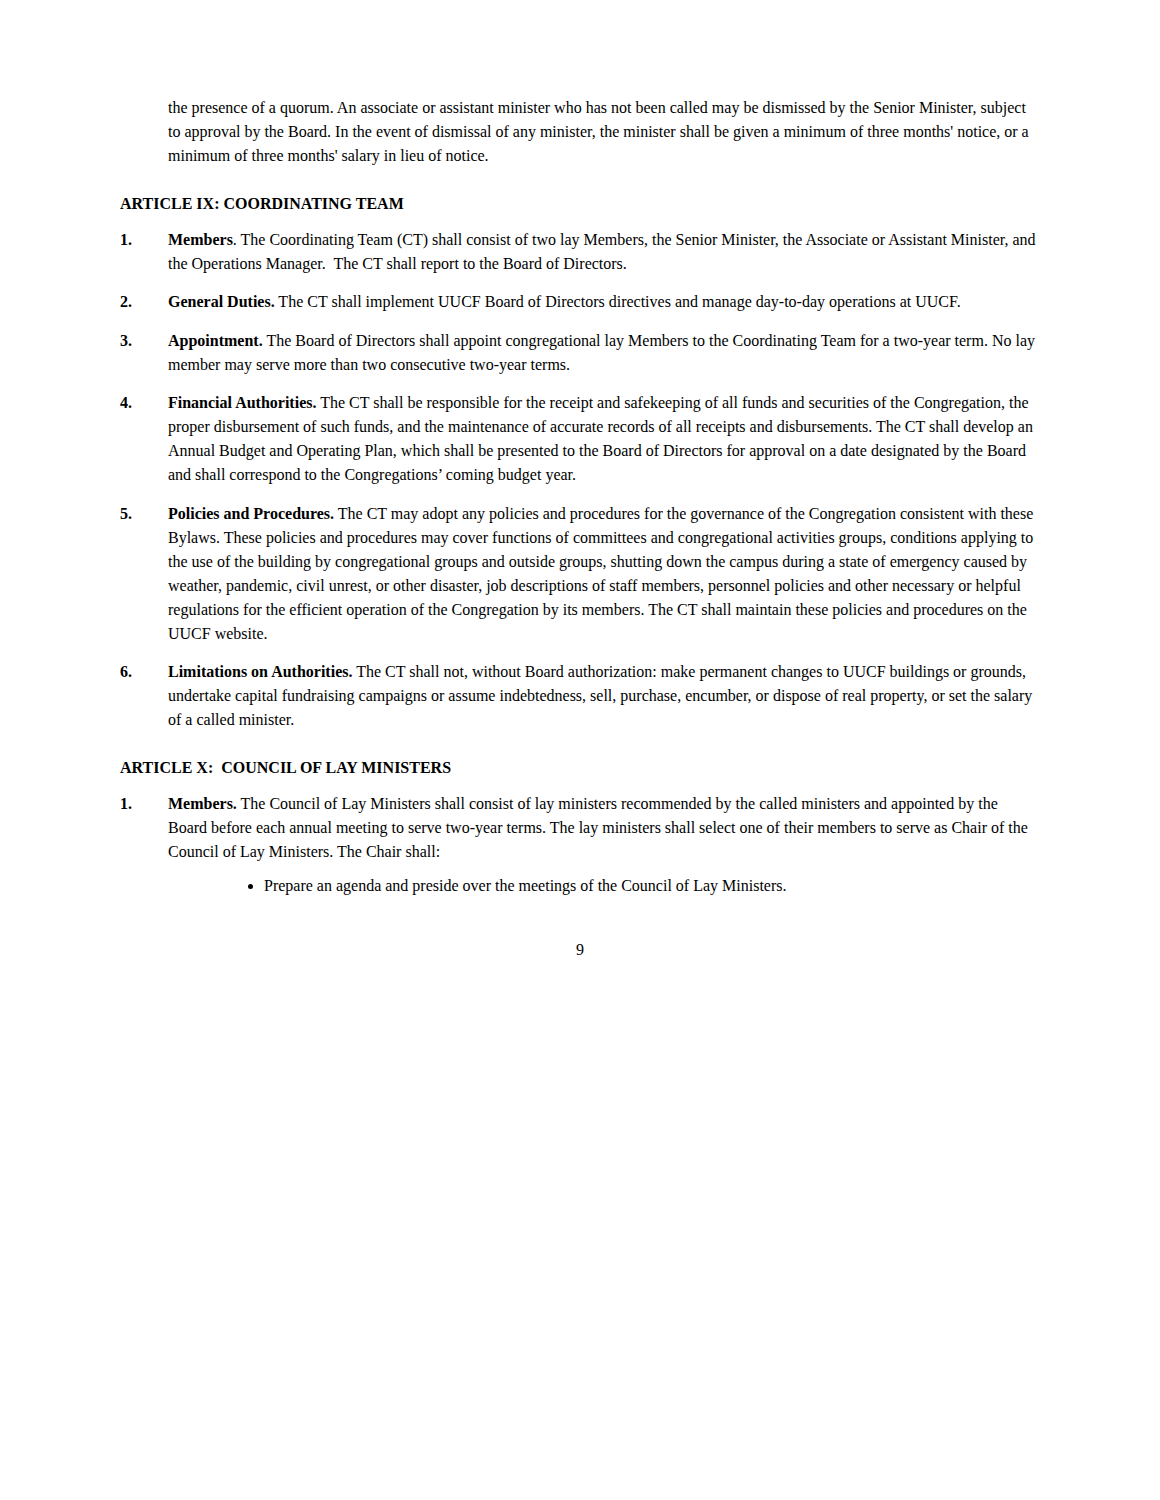the presence of a quorum. An associate or assistant minister who has not been called may be dismissed by the Senior Minister, subject to approval by the Board. In the event of dismissal of any minister, the minister shall be given a minimum of three months' notice, or a minimum of three months' salary in lieu of notice.
ARTICLE IX: COORDINATING TEAM
Members. The Coordinating Team (CT) shall consist of two lay Members, the Senior Minister, the Associate or Assistant Minister, and the Operations Manager. The CT shall report to the Board of Directors.
General Duties. The CT shall implement UUCF Board of Directors directives and manage day-to-day operations at UUCF.
Appointment. The Board of Directors shall appoint congregational lay Members to the Coordinating Team for a two-year term. No lay member may serve more than two consecutive two-year terms.
Financial Authorities. The CT shall be responsible for the receipt and safekeeping of all funds and securities of the Congregation, the proper disbursement of such funds, and the maintenance of accurate records of all receipts and disbursements. The CT shall develop an Annual Budget and Operating Plan, which shall be presented to the Board of Directors for approval on a date designated by the Board and shall correspond to the Congregations’ coming budget year.
Policies and Procedures. The CT may adopt any policies and procedures for the governance of the Congregation consistent with these Bylaws. These policies and procedures may cover functions of committees and congregational activities groups, conditions applying to the use of the building by congregational groups and outside groups, shutting down the campus during a state of emergency caused by weather, pandemic, civil unrest, or other disaster, job descriptions of staff members, personnel policies and other necessary or helpful regulations for the efficient operation of the Congregation by its members. The CT shall maintain these policies and procedures on the UUCF website.
Limitations on Authorities. The CT shall not, without Board authorization: make permanent changes to UUCF buildings or grounds, undertake capital fundraising campaigns or assume indebtedness, sell, purchase, encumber, or dispose of real property, or set the salary of a called minister.
ARTICLE X: COUNCIL OF LAY MINISTERS
Members. The Council of Lay Ministers shall consist of lay ministers recommended by the called ministers and appointed by the Board before each annual meeting to serve two-year terms. The lay ministers shall select one of their members to serve as Chair of the Council of Lay Ministers. The Chair shall:
Prepare an agenda and preside over the meetings of the Council of Lay Ministers.
9